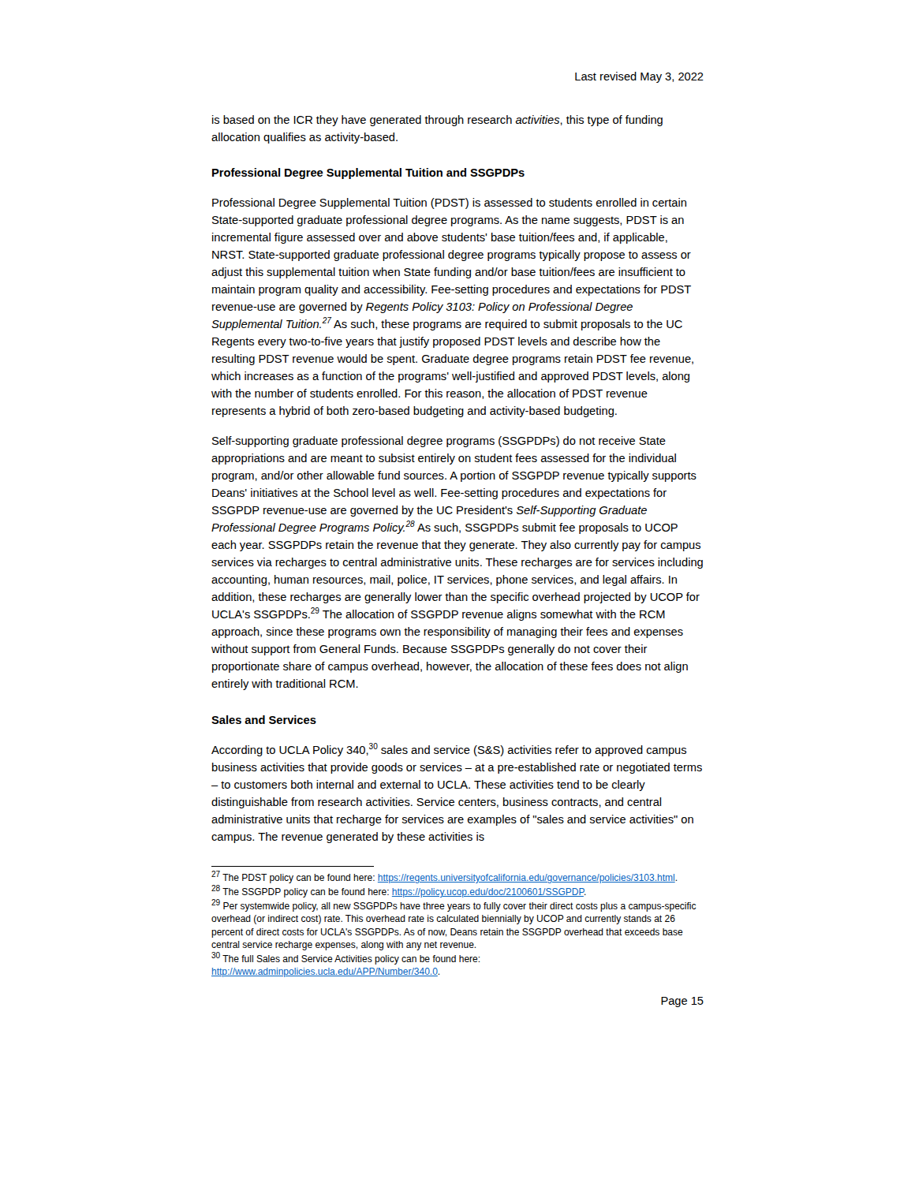Last revised May 3, 2022
is based on the ICR they have generated through research activities, this type of funding allocation qualifies as activity-based.
Professional Degree Supplemental Tuition and SSGPDPs
Professional Degree Supplemental Tuition (PDST) is assessed to students enrolled in certain State-supported graduate professional degree programs. As the name suggests, PDST is an incremental figure assessed over and above students' base tuition/fees and, if applicable, NRST. State-supported graduate professional degree programs typically propose to assess or adjust this supplemental tuition when State funding and/or base tuition/fees are insufficient to maintain program quality and accessibility. Fee-setting procedures and expectations for PDST revenue-use are governed by Regents Policy 3103: Policy on Professional Degree Supplemental Tuition.27 As such, these programs are required to submit proposals to the UC Regents every two-to-five years that justify proposed PDST levels and describe how the resulting PDST revenue would be spent. Graduate degree programs retain PDST fee revenue, which increases as a function of the programs' well-justified and approved PDST levels, along with the number of students enrolled. For this reason, the allocation of PDST revenue represents a hybrid of both zero-based budgeting and activity-based budgeting.
Self-supporting graduate professional degree programs (SSGPDPs) do not receive State appropriations and are meant to subsist entirely on student fees assessed for the individual program, and/or other allowable fund sources. A portion of SSGPDP revenue typically supports Deans' initiatives at the School level as well. Fee-setting procedures and expectations for SSGPDP revenue-use are governed by the UC President's Self-Supporting Graduate Professional Degree Programs Policy.28 As such, SSGPDPs submit fee proposals to UCOP each year. SSGPDPs retain the revenue that they generate. They also currently pay for campus services via recharges to central administrative units. These recharges are for services including accounting, human resources, mail, police, IT services, phone services, and legal affairs. In addition, these recharges are generally lower than the specific overhead projected by UCOP for UCLA's SSGPDPs.29 The allocation of SSGPDP revenue aligns somewhat with the RCM approach, since these programs own the responsibility of managing their fees and expenses without support from General Funds. Because SSGPDPs generally do not cover their proportionate share of campus overhead, however, the allocation of these fees does not align entirely with traditional RCM.
Sales and Services
According to UCLA Policy 340,30 sales and service (S&S) activities refer to approved campus business activities that provide goods or services – at a pre-established rate or negotiated terms – to customers both internal and external to UCLA. These activities tend to be clearly distinguishable from research activities. Service centers, business contracts, and central administrative units that recharge for services are examples of "sales and service activities" on campus. The revenue generated by these activities is
27 The PDST policy can be found here: https://regents.universityofcalifornia.edu/governance/policies/3103.html.
28 The SSGPDP policy can be found here: https://policy.ucop.edu/doc/2100601/SSGPDP.
29 Per systemwide policy, all new SSGPDPs have three years to fully cover their direct costs plus a campus-specific overhead (or indirect cost) rate. This overhead rate is calculated biennially by UCOP and currently stands at 26 percent of direct costs for UCLA's SSGPDPs. As of now, Deans retain the SSGPDP overhead that exceeds base central service recharge expenses, along with any net revenue.
30 The full Sales and Service Activities policy can be found here: http://www.adminpolicies.ucla.edu/APP/Number/340.0.
Page 15